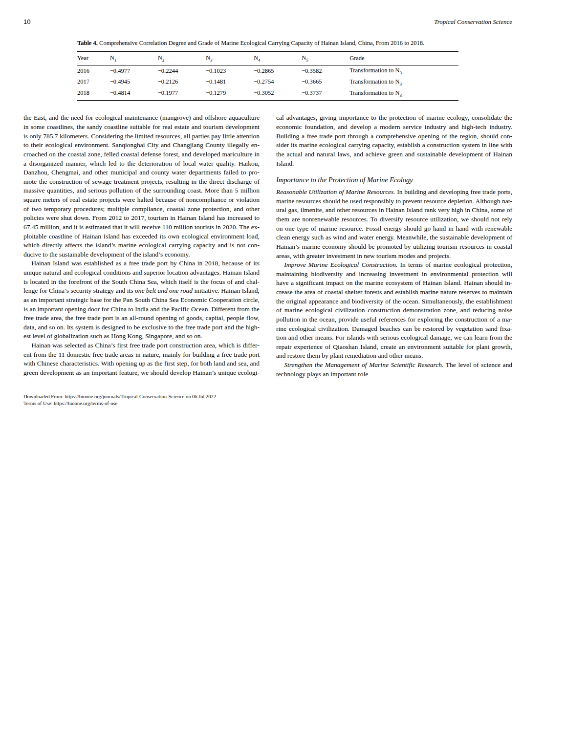10 Tropical Conservation Science
Table 4. Comprehensive Correlation Degree and Grade of Marine Ecological Carrying Capacity of Hainan Island, China, From 2016 to 2018.
| Year | N 1 | N 2 | N 3 | N 4 | N 5 | Grade |
| --- | --- | --- | --- | --- | --- | --- |
| 2016 | −0.4977 | −0.2244 | −0.1023 | −0.2865 | −0.3582 | Transformation to N 3 |
| 2017 | −0.4945 | −0.2126 | −0.1481 | −0.2754 | −0.3665 | Transformation to N 3 |
| 2018 | −0.4814 | −0.1977 | −0.1279 | −0.3052 | −0.3737 | Transformation to N 3 |
the East, and the need for ecological maintenance (mangrove) and offshore aquaculture in some coastlines, the sandy coastline suitable for real estate and tourism development is only 785.7 kilometers. Considering the limited resources, all parties pay little attention to their ecological environment. Sanqionghai City and Changjiang County illegally encroached on the coastal zone, felled coastal defense forest, and developed mariculture in a disorganized manner, which led to the deterioration of local water quality. Haikou, Danzhou, Chengmai, and other municipal and county water departments failed to promote the construction of sewage treatment projects, resulting in the direct discharge of massive quantities, and serious pollution of the surrounding coast. More than 5 million square meters of real estate projects were halted because of noncompliance or violation of two temporary procedures; multiple compliance, coastal zone protection, and other policies were shut down. From 2012 to 2017, tourism in Hainan Island has increased to 67.45 million, and it is estimated that it will receive 110 million tourists in 2020. The exploitable coastline of Hainan Island has exceeded its own ecological environment load, which directly affects the island’s marine ecological carrying capacity and is not conducive to the sustainable development of the island’s economy.
Hainan Island was established as a free trade port by China in 2018, because of its unique natural and ecological conditions and superior location advantages. Hainan Island is located in the forefront of the South China Sea, which itself is the focus of and challenge for China’s security strategy and its one belt and one road initiative. Hainan Island, as an important strategic base for the Pan South China Sea Economic Cooperation circle, is an important opening door for China to India and the Pacific Ocean. Different from the free trade area, the free trade port is an all-round opening of goods, capital, people flow, data, and so on. Its system is designed to be exclusive to the free trade port and the highest level of globalization such as Hong Kong, Singapore, and so on.
Hainan was selected as China’s first free trade port construction area, which is different from the 11 domestic free trade areas in nature, mainly for building a free trade port with Chinese characteristics. With opening up as the first step, for both land and sea, and green development as an important feature, we should develop Hainan’s unique ecological advantages, giving importance to the protection of marine ecology, consolidate the economic foundation, and develop a modern service industry and high-tech industry. Building a free trade port through a comprehensive opening of the region, should consider its marine ecological carrying capacity, establish a construction system in line with the actual and natural laws, and achieve green and sustainable development of Hainan Island.
Importance to the Protection of Marine Ecology
Reasonable Utilization of Marine Resources. In building and developing free trade ports, marine resources should be used responsibly to prevent resource depletion. Although natural gas, ilmenite, and other resources in Hainan Island rank very high in China, some of them are nonrenewable resources. To diversify resource utilization, we should not rely on one type of marine resource. Fossil energy should go hand in hand with renewable clean energy such as wind and water energy. Meanwhile, the sustainable development of Hainan’s marine economy should be promoted by utilizing tourism resources in coastal areas, with greater investment in new tourism modes and projects.
Improve Marine Ecological Construction. In terms of marine ecological protection, maintaining biodiversity and increasing investment in environmental protection will have a significant impact on the marine ecosystem of Hainan Island. Hainan should increase the area of coastal shelter forests and establish marine nature reserves to maintain the original appearance and biodiversity of the ocean. Simultaneously, the establishment of marine ecological civilization construction demonstration zone, and reducing noise pollution in the ocean, provide useful references for exploring the construction of a marine ecological civilization. Damaged beaches can be restored by vegetation sand fixation and other means. For islands with serious ecological damage, we can learn from the repair experience of Qiaoshan Island, create an environment suitable for plant growth, and restore them by plant remediation and other means.
Strengthen the Management of Marine Scientific Research. The level of science and technology plays an important role
Downloaded From: https://bioone.org/journals/Tropical-Conservation-Science on 06 Jul 2022
Terms of Use: https://bioone.org/terms-of-use